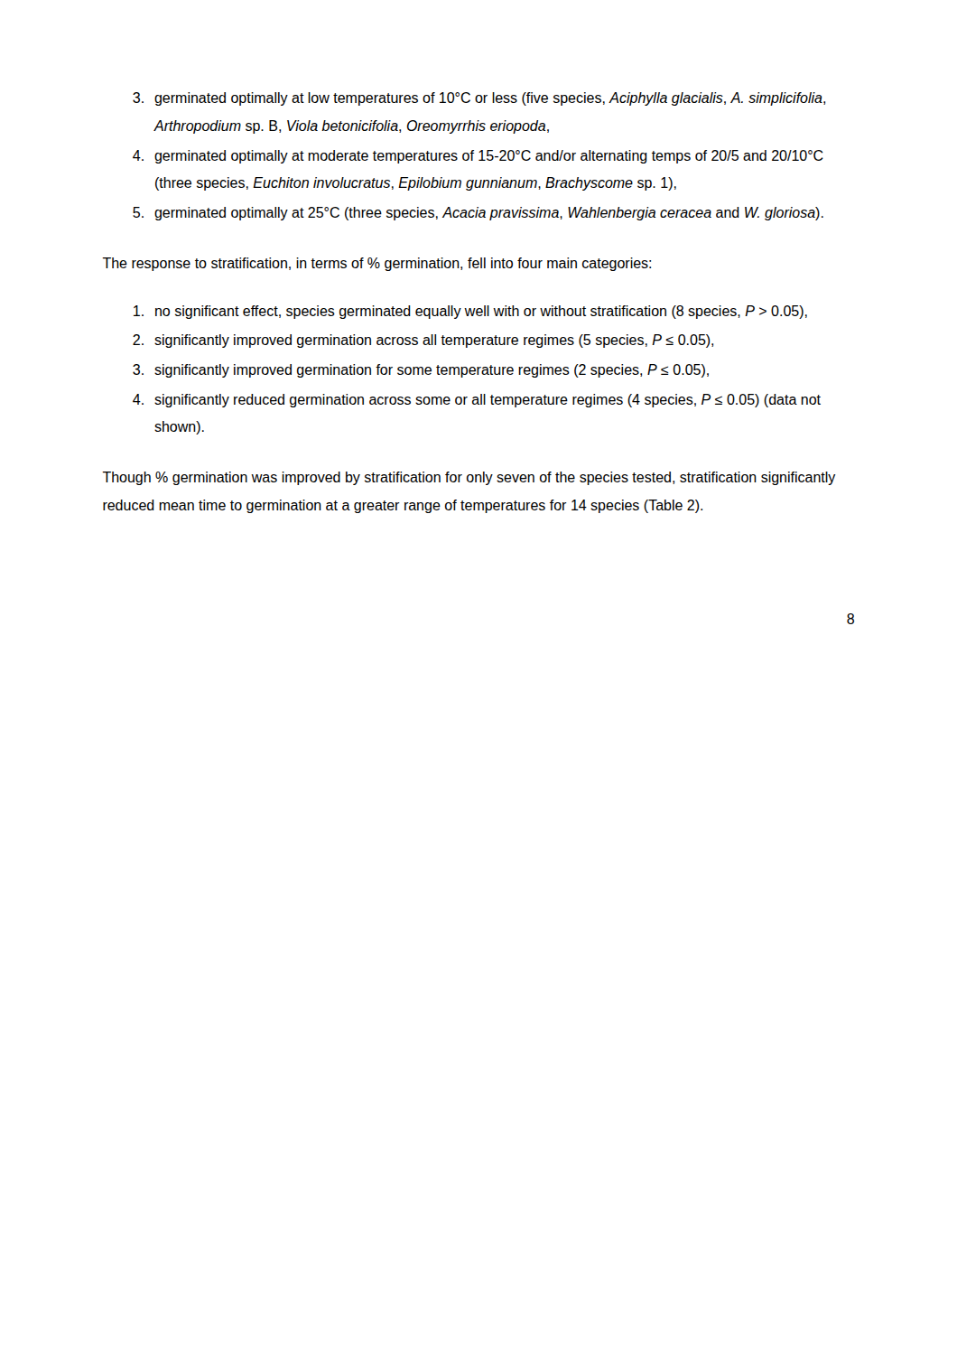germinated optimally at low temperatures of 10°C or less (five species, Aciphylla glacialis, A. simplicifolia, Arthropodium sp. B, Viola betonicifolia, Oreomyrrhis eriopoda,
germinated optimally at moderate temperatures of 15-20°C and/or alternating temps of 20/5 and 20/10°C (three species, Euchiton involucratus, Epilobium gunnianum, Brachyscome sp. 1),
germinated optimally at 25°C (three species, Acacia pravissima, Wahlenbergia ceracea and W. gloriosa).
The response to stratification, in terms of % germination, fell into four main categories:
no significant effect, species germinated equally well with or without stratification (8 species, P > 0.05),
significantly improved germination across all temperature regimes (5 species, P ≤ 0.05),
significantly improved germination for some temperature regimes (2 species, P ≤ 0.05),
significantly reduced germination across some or all temperature regimes (4 species, P ≤ 0.05) (data not shown).
Though % germination was improved by stratification for only seven of the species tested, stratification significantly reduced mean time to germination at a greater range of temperatures for 14 species (Table 2).
8